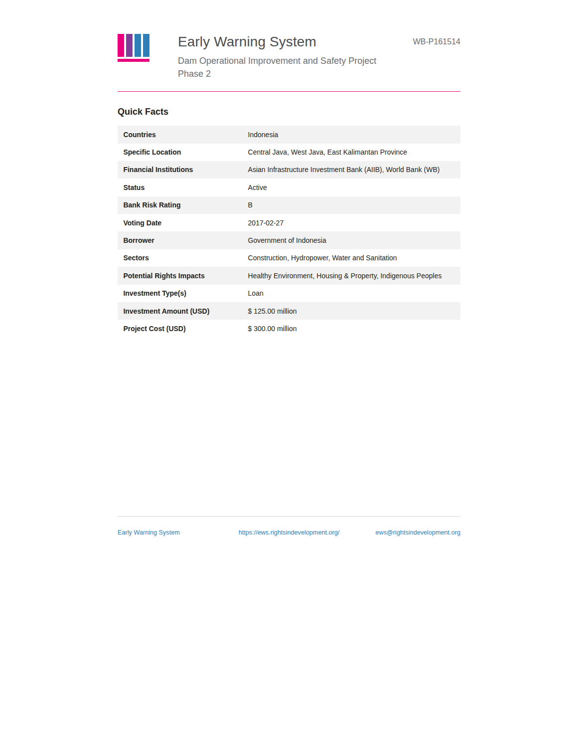Early Warning System
Dam Operational Improvement and Safety Project Phase 2
WB-P161514
Quick Facts
| Countries | Indonesia |
| Specific Location | Central Java, West Java, East Kalimantan Province |
| Financial Institutions | Asian Infrastructure Investment Bank (AIIB), World Bank (WB) |
| Status | Active |
| Bank Risk Rating | B |
| Voting Date | 2017-02-27 |
| Borrower | Government of Indonesia |
| Sectors | Construction, Hydropower, Water and Sanitation |
| Potential Rights Impacts | Healthy Environment, Housing & Property, Indigenous Peoples |
| Investment Type(s) | Loan |
| Investment Amount (USD) | $ 125.00 million |
| Project Cost (USD) | $ 300.00 million |
Early Warning System
https://ews.rightsindevelopment.org/
ews@rightsindevelopment.org